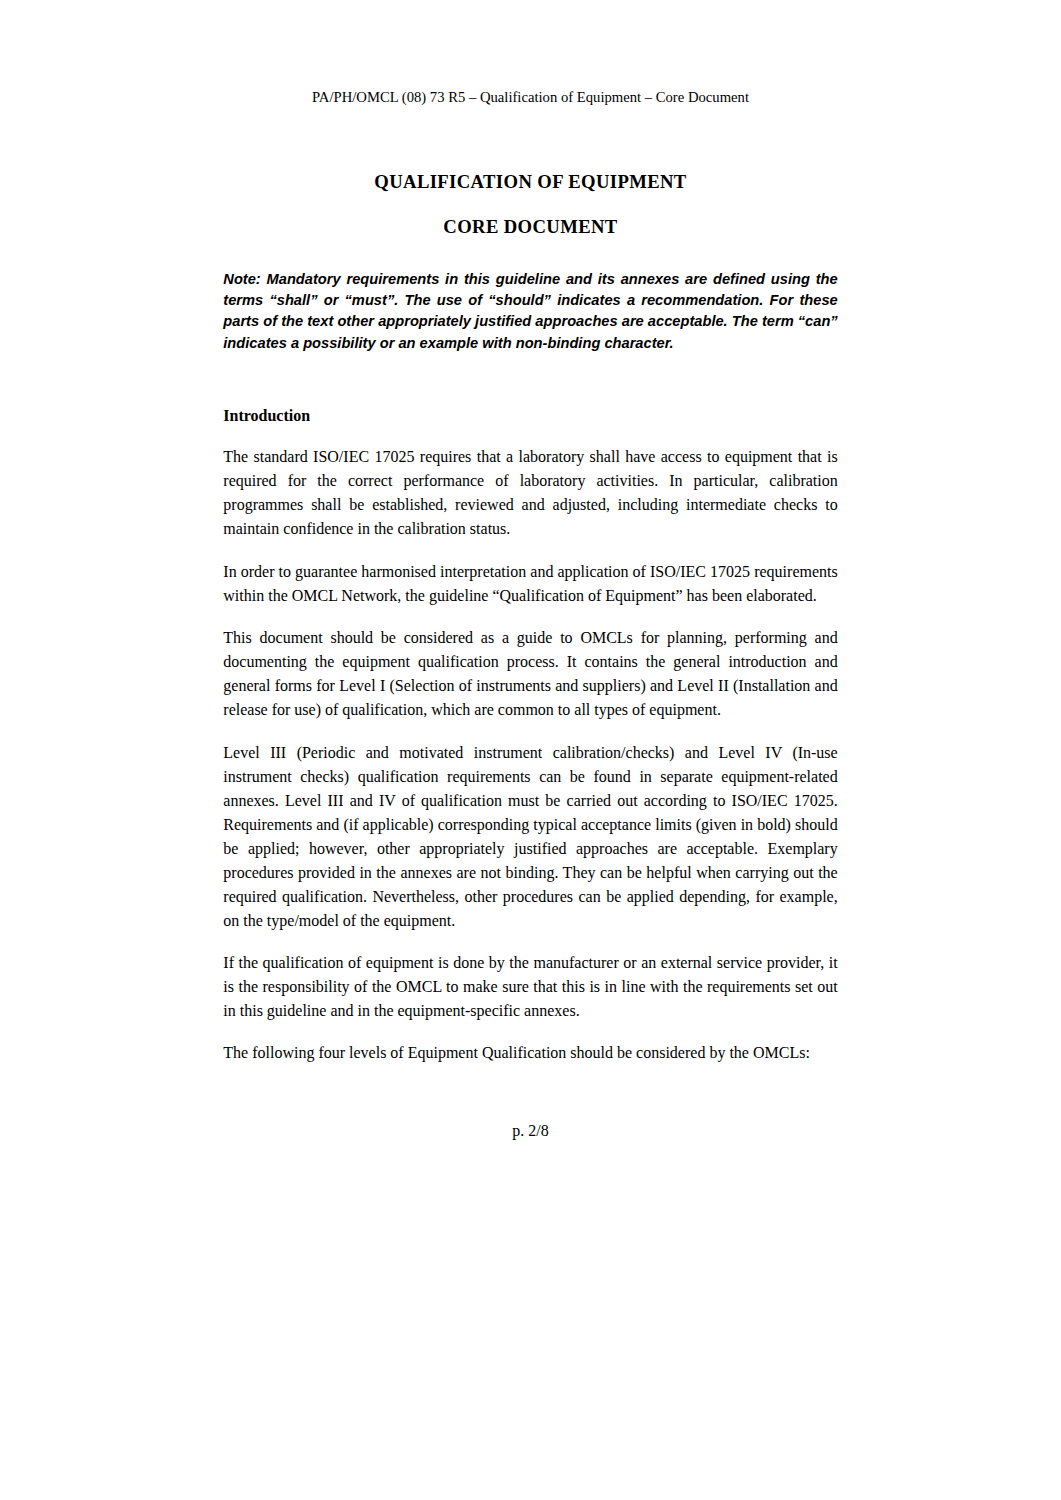PA/PH/OMCL (08) 73 R5 – Qualification of Equipment – Core Document
QUALIFICATION OF EQUIPMENT
CORE DOCUMENT
Note: Mandatory requirements in this guideline and its annexes are defined using the terms “shall” or “must”. The use of “should” indicates a recommendation. For these parts of the text other appropriately justified approaches are acceptable. The term “can” indicates a possibility or an example with non-binding character.
Introduction
The standard ISO/IEC 17025 requires that a laboratory shall have access to equipment that is required for the correct performance of laboratory activities. In particular, calibration programmes shall be established, reviewed and adjusted, including intermediate checks to maintain confidence in the calibration status.
In order to guarantee harmonised interpretation and application of ISO/IEC 17025 requirements within the OMCL Network, the guideline “Qualification of Equipment” has been elaborated.
This document should be considered as a guide to OMCLs for planning, performing and documenting the equipment qualification process. It contains the general introduction and general forms for Level I (Selection of instruments and suppliers) and Level II (Installation and release for use) of qualification, which are common to all types of equipment.
Level III (Periodic and motivated instrument calibration/checks) and Level IV (In-use instrument checks) qualification requirements can be found in separate equipment-related annexes. Level III and IV of qualification must be carried out according to ISO/IEC 17025. Requirements and (if applicable) corresponding typical acceptance limits (given in bold) should be applied; however, other appropriately justified approaches are acceptable. Exemplary procedures provided in the annexes are not binding. They can be helpful when carrying out the required qualification. Nevertheless, other procedures can be applied depending, for example, on the type/model of the equipment.
If the qualification of equipment is done by the manufacturer or an external service provider, it is the responsibility of the OMCL to make sure that this is in line with the requirements set out in this guideline and in the equipment-specific annexes.
The following four levels of Equipment Qualification should be considered by the OMCLs:
p. 2/8